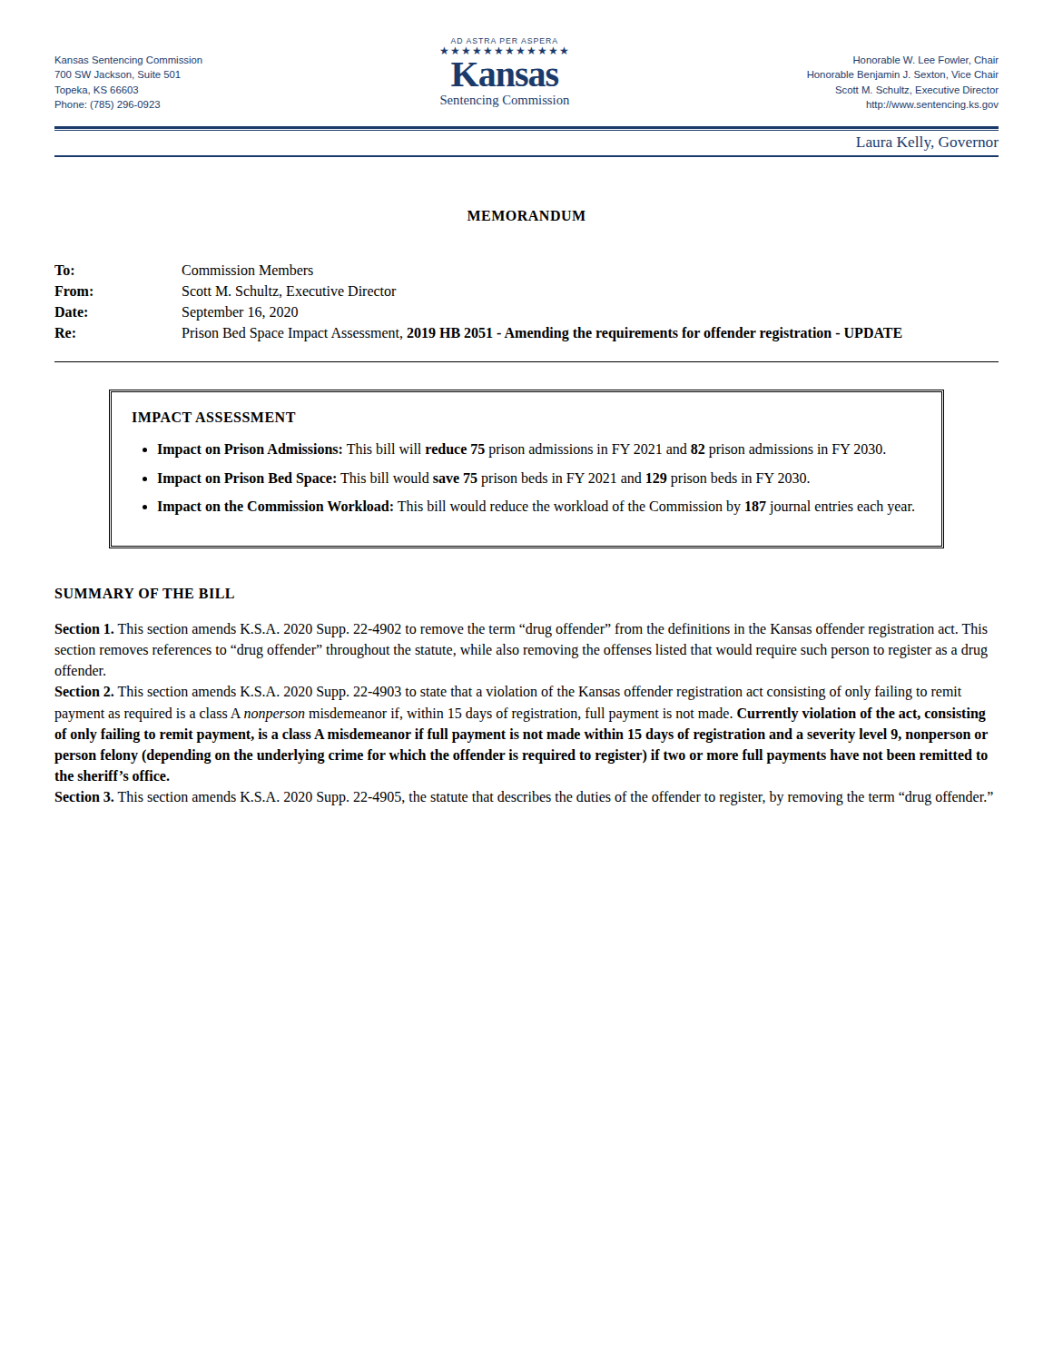Kansas Sentencing Commission
700 SW Jackson, Suite 501
Topeka, KS 66603
Phone: (785) 296-0923
AD ASTRA PER ASPERA
★★★★★★★★★★★★
Kansas
Sentencing Commission
Honorable W. Lee Fowler, Chair
Honorable Benjamin J. Sexton, Vice Chair
Scott M. Schultz, Executive Director
http://www.sentencing.ks.gov
Laura Kelly, Governor
MEMORANDUM
| To: | Commission Members |
| From: | Scott M. Schultz, Executive Director |
| Date: | September 16, 2020 |
| Re: | Prison Bed Space Impact Assessment, 2019 HB 2051 - Amending the requirements for offender registration - UPDATE |
IMPACT ASSESSMENT
Impact on Prison Admissions: This bill will reduce 75 prison admissions in FY 2021 and 82 prison admissions in FY 2030.
Impact on Prison Bed Space: This bill would save 75 prison beds in FY 2021 and 129 prison beds in FY 2030.
Impact on the Commission Workload: This bill would reduce the workload of the Commission by 187 journal entries each year.
SUMMARY OF THE BILL
Section 1. This section amends K.S.A. 2020 Supp. 22-4902 to remove the term “drug offender” from the definitions in the Kansas offender registration act. This section removes references to “drug offender” throughout the statute, while also removing the offenses listed that would require such person to register as a drug offender.
Section 2. This section amends K.S.A. 2020 Supp. 22-4903 to state that a violation of the Kansas offender registration act consisting of only failing to remit payment as required is a class A nonperson misdemeanor if, within 15 days of registration, full payment is not made. Currently violation of the act, consisting of only failing to remit payment, is a class A misdemeanor if full payment is not made within 15 days of registration and a severity level 9, nonperson or person felony (depending on the underlying crime for which the offender is required to register) if two or more full payments have not been remitted to the sheriff’s office.
Section 3. This section amends K.S.A. 2020 Supp. 22-4905, the statute that describes the duties of the offender to register, by removing the term “drug offender.”